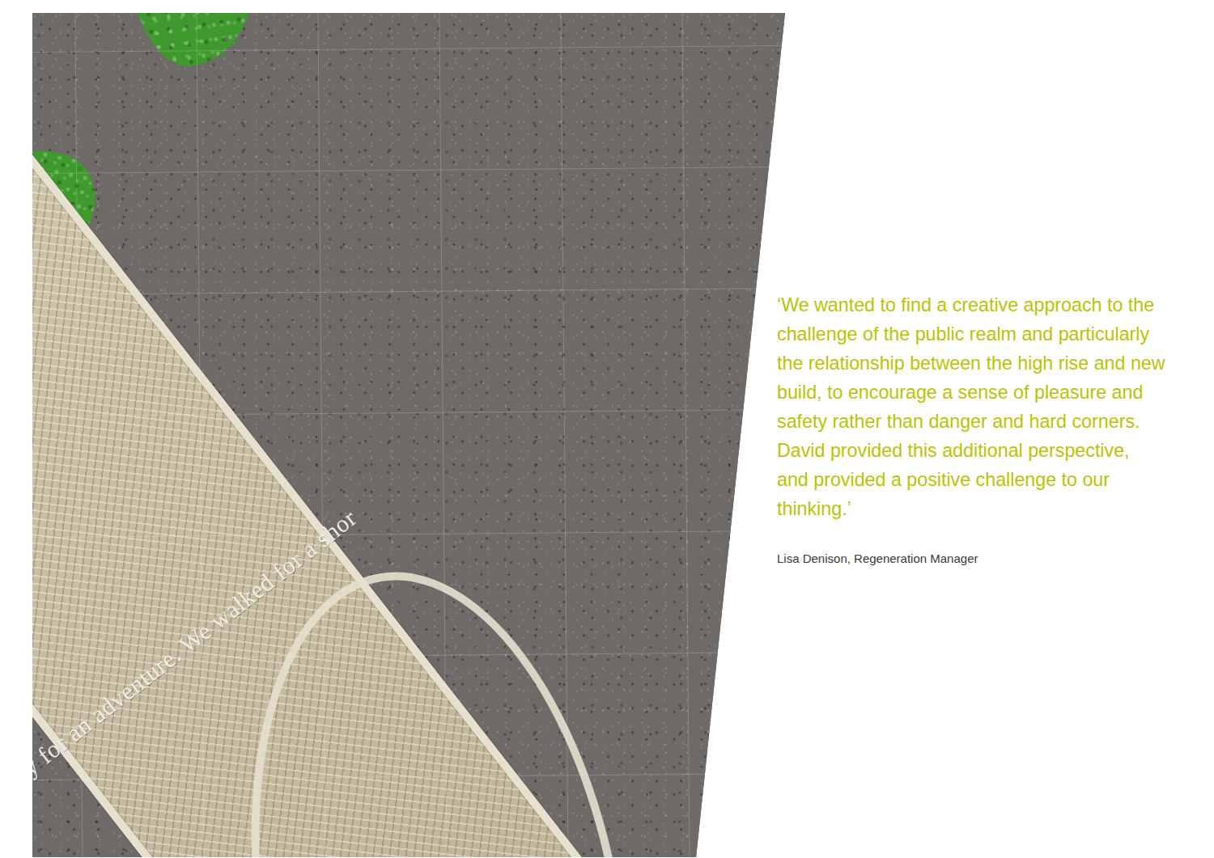s ready for an adventure. We walked for a shor
‘We wanted to find a creative approach to the challenge of the public realm and particularly the relationship between the high rise and new build, to encourage a sense of pleasure and safety rather than danger and hard corners. David provided this additional perspective, and provided a positive challenge to our thinking.’
Lisa Denison, Regeneration Manager